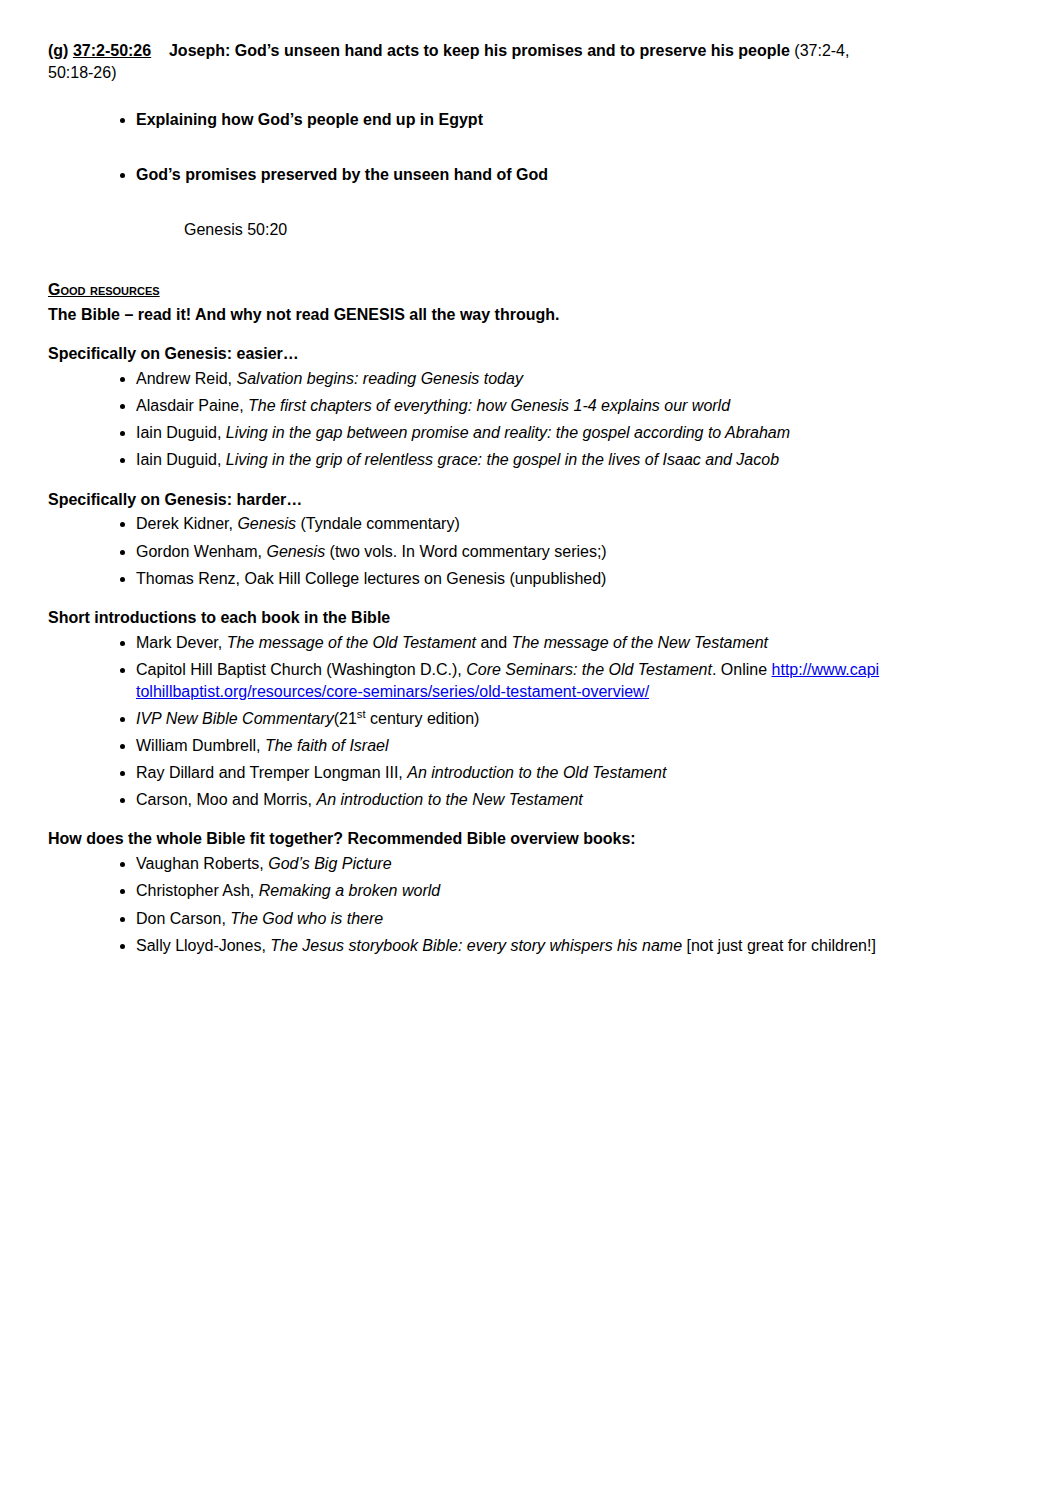(g) 37:2-50:26 Joseph: God’s unseen hand acts to keep his promises and to preserve his people (37:2-4, 50:18-26)
Explaining how God’s people end up in Egypt
God’s promises preserved by the unseen hand of God
Genesis 50:20
Good resources
The Bible – read it! And why not read GENESIS all the way through.
Specifically on Genesis: easier…
Andrew Reid, Salvation begins: reading Genesis today
Alasdair Paine, The first chapters of everything: how Genesis 1-4 explains our world
Iain Duguid, Living in the gap between promise and reality: the gospel according to Abraham
Iain Duguid, Living in the grip of relentless grace: the gospel in the lives of Isaac and Jacob
Specifically on Genesis: harder…
Derek Kidner, Genesis (Tyndale commentary)
Gordon Wenham, Genesis (two vols. In Word commentary series;)
Thomas Renz, Oak Hill College lectures on Genesis (unpublished)
Short introductions to each book in the Bible
Mark Dever, The message of the Old Testament and The message of the New Testament
Capitol Hill Baptist Church (Washington D.C.), Core Seminars: the Old Testament. Online http://www.capitolhillbaptist.org/resources/core-seminars/series/old-testament-overview/
IVP New Bible Commentary(21st century edition)
William Dumbrell, The faith of Israel
Ray Dillard and Tremper Longman III, An introduction to the Old Testament
Carson, Moo and Morris, An introduction to the New Testament
How does the whole Bible fit together? Recommended Bible overview books:
Vaughan Roberts, God’s Big Picture
Christopher Ash, Remaking a broken world
Don Carson, The God who is there
Sally Lloyd-Jones, The Jesus storybook Bible: every story whispers his name [not just great for children!]